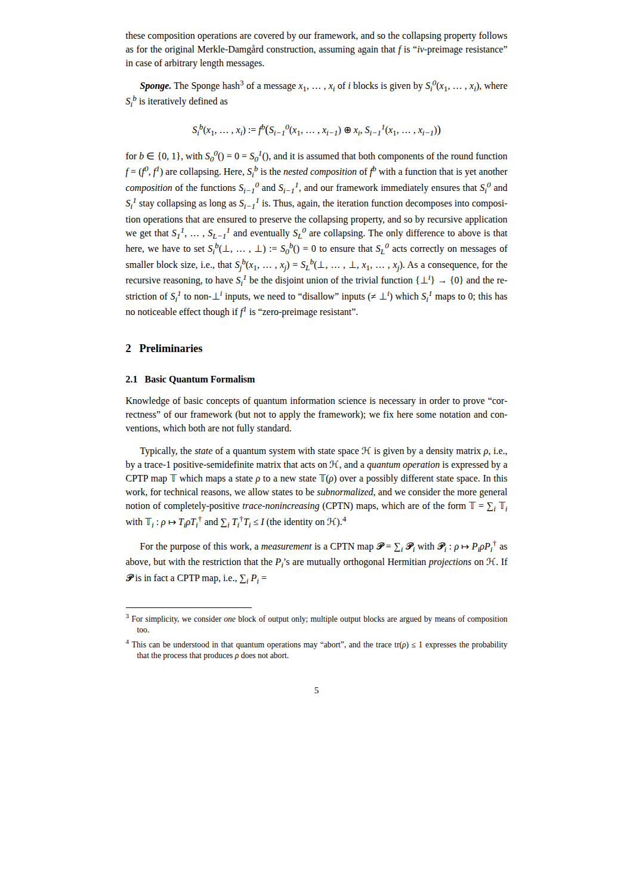these composition operations are covered by our framework, and so the collapsing property follows as for the original Merkle-Damgård construction, assuming again that f is “iv-preimage resistance” in case of arbitrary length messages.
Sponge. The Sponge hash3 of a message x1, … , xi of i blocks is given by Si0(x1, … , xi), where Sib is iteratively defined as
Sib(x1, … , xi) := fb(Si−10(x1, … , xi−1) ⊕ xi, Si−11(x1, … , xi−1))
for b ∈ {0, 1}, with S00() = 0 = S01(), and it is assumed that both components of the round function f = (f0, f1) are collapsing. Here, Sib is the nested composition of fb with a function that is yet another composition of the functions Si−10 and Si−11, and our framework immediately ensures that Si0 and Si1 stay collapsing as long as Si−11 is. Thus, again, the iteration function decomposes into composition operations that are ensured to preserve the collapsing property, and so by recursive application we get that S11, … , SL−11 and eventually SL0 are collapsing. The only difference to above is that here, we have to set Sib(⊥, … , ⊥) := S0b() = 0 to ensure that SL0 acts correctly on messages of smaller block size, i.e., that Sjb(x1, … , xj) = SLb(⊥, … , ⊥, x1, … , xj). As a consequence, for the recursive reasoning, to have Si1 be the disjoint union of the trivial function {⊥i} → {0} and the restriction of Si1 to non-⊥i inputs, we need to “disallow” inputs (≠ ⊥i) which Si1 maps to 0; this has no noticeable effect though if f1 is “zero-preimage resistant”.
2 Preliminaries
2.1 Basic Quantum Formalism
Knowledge of basic concepts of quantum information science is necessary in order to prove “correctness” of our framework (but not to apply the framework); we fix here some notation and conventions, which both are not fully standard.
Typically, the state of a quantum system with state space ℋ is given by a density matrix ρ, i.e., by a trace-1 positive-semidefinite matrix that acts on ℋ, and a quantum operation is expressed by a CPTP map 𝕋 which maps a state ρ to a new state 𝕋(ρ) over a possibly different state space. In this work, for technical reasons, we allow states to be subnormalized, and we consider the more general notion of completely-positive trace-nonincreasing (CPTN) maps, which are of the form 𝕋 = ∑i 𝕋i with 𝕋i : ρ ↦ TiρTi† and ∑i Ti†Ti ≤ I (the identity on ℋ).4
For the purpose of this work, a measurement is a CPTN map 𝓟 = ∑i 𝓟i with 𝓟i : ρ ↦ PiρPi† as above, but with the restriction that the Pi’s are mutually orthogonal Hermitian projections on ℋ. If 𝓟 is in fact a CPTP map, i.e., ∑i Pi =
3 For simplicity, we consider one block of output only; multiple output blocks are argued by means of composition too.
4 This can be understood in that quantum operations may “abort”, and the trace tr(ρ) ≤ 1 expresses the probability that the process that produces ρ does not abort.
5